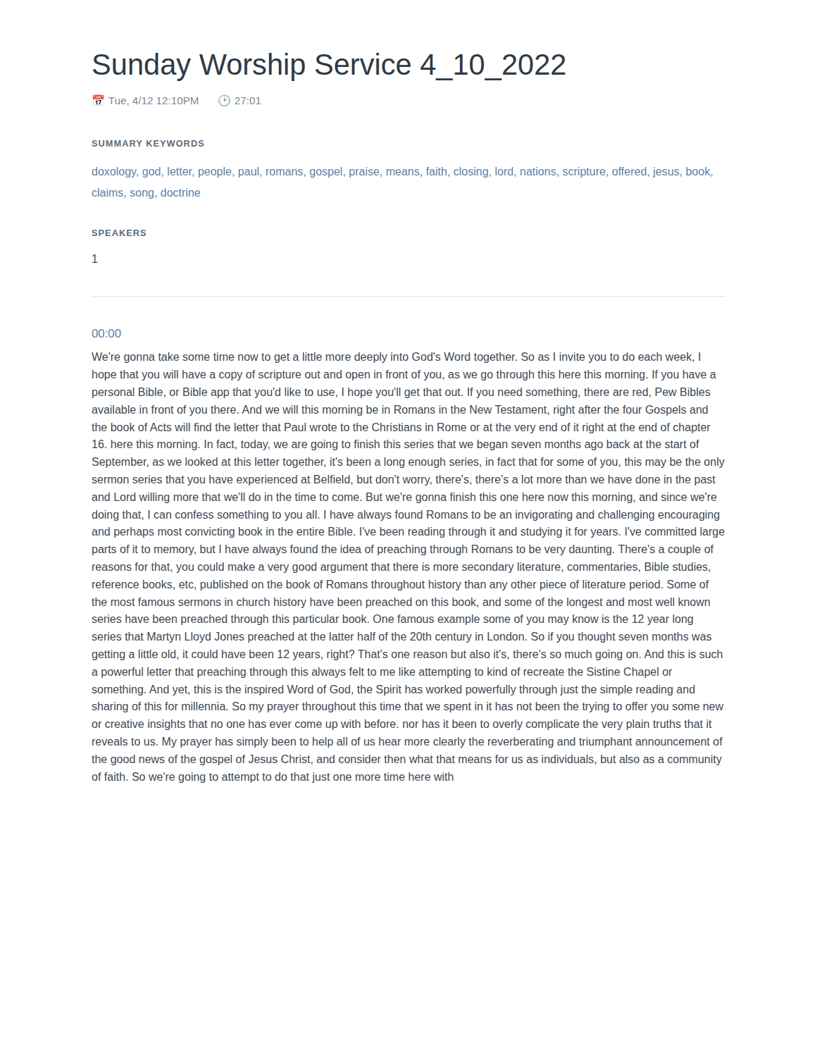Sunday Worship Service 4_10_2022
📅Tue, 4/12 12:10PM 🕑27:01
Summary Keywords
doxology, god, letter, people, paul, romans, gospel, praise, means, faith, closing, lord, nations, scripture, offered, jesus, book, claims, song, doctrine
Speakers
1
00:00
We're gonna take some time now to get a little more deeply into God's Word together. So as I invite you to do each week, I hope that you will have a copy of scripture out and open in front of you, as we go through this here this morning. If you have a personal Bible, or Bible app that you'd like to use, I hope you'll get that out. If you need something, there are red, Pew Bibles available in front of you there. And we will this morning be in Romans in the New Testament, right after the four Gospels and the book of Acts will find the letter that Paul wrote to the Christians in Rome or at the very end of it right at the end of chapter 16. here this morning. In fact, today, we are going to finish this series that we began seven months ago back at the start of September, as we looked at this letter together, it's been a long enough series, in fact that for some of you, this may be the only sermon series that you have experienced at Belfield, but don't worry, there's, there's a lot more than we have done in the past and Lord willing more that we'll do in the time to come. But we're gonna finish this one here now this morning, and since we're doing that, I can confess something to you all. I have always found Romans to be an invigorating and challenging encouraging and perhaps most convicting book in the entire Bible. I've been reading through it and studying it for years. I've committed large parts of it to memory, but I have always found the idea of preaching through Romans to be very daunting. There's a couple of reasons for that, you could make a very good argument that there is more secondary literature, commentaries, Bible studies, reference books, etc, published on the book of Romans throughout history than any other piece of literature period. Some of the most famous sermons in church history have been preached on this book, and some of the longest and most well known series have been preached through this particular book. One famous example some of you may know is the 12 year long series that Martyn Lloyd Jones preached at the latter half of the 20th century in London. So if you thought seven months was getting a little old, it could have been 12 years, right? That's one reason but also it's, there's so much going on. And this is such a powerful letter that preaching through this always felt to me like attempting to kind of recreate the Sistine Chapel or something. And yet, this is the inspired Word of God, the Spirit has worked powerfully through just the simple reading and sharing of this for millennia. So my prayer throughout this time that we spent in it has not been the trying to offer you some new or creative insights that no one has ever come up with before. nor has it been to overly complicate the very plain truths that it reveals to us. My prayer has simply been to help all of us hear more clearly the reverberating and triumphant announcement of the good news of the gospel of Jesus Christ, and consider then what that means for us as individuals, but also as a community of faith. So we're going to attempt to do that just one more time here with